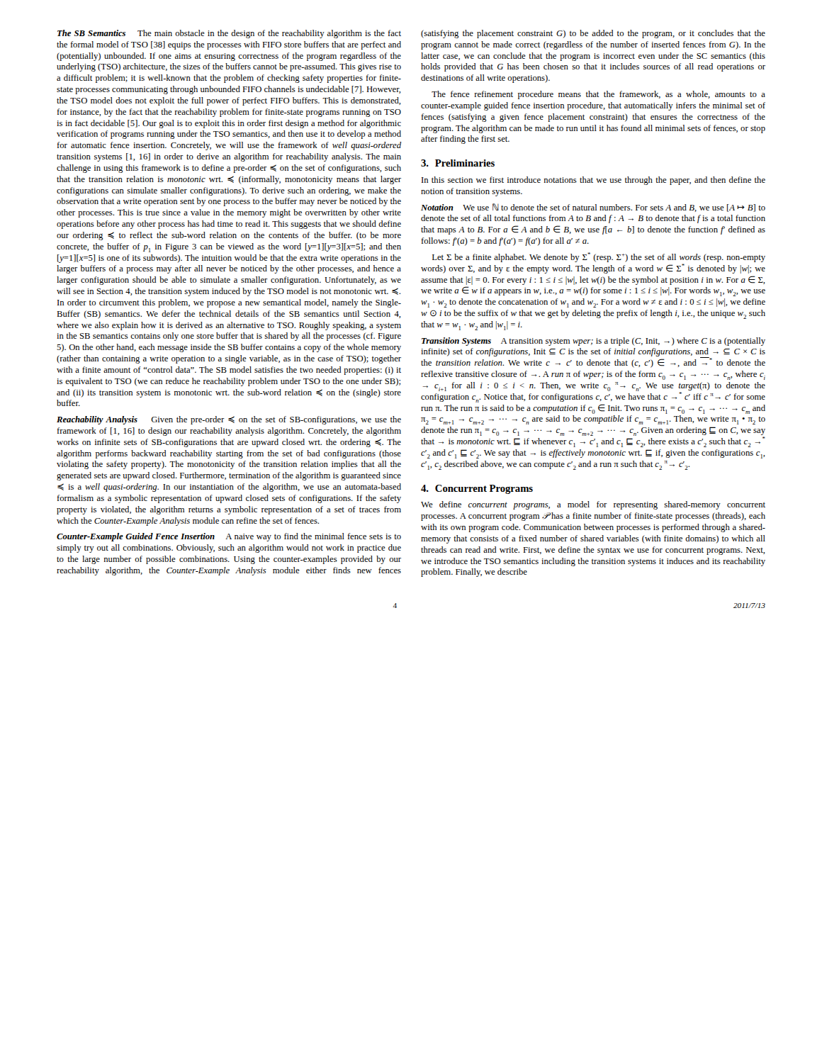The SB Semantics The main obstacle in the design of the reachability algorithm is the fact the formal model of TSO [38] equips the processes with FIFO store buffers that are perfect and (potentially) unbounded. If one aims at ensuring correctness of the program regardless of the underlying (TSO) architecture, the sizes of the buffers cannot be pre-assumed. This gives rise to a difficult problem; it is well-known that the problem of checking safety properties for finite-state processes communicating through unbounded FIFO channels is undecidable [7]. However, the TSO model does not exploit the full power of perfect FIFO buffers. This is demonstrated, for instance, by the fact that the reachability problem for finite-state programs running on TSO is in fact decidable [5]. Our goal is to exploit this in order first design a method for algorithmic verification of programs running under the TSO semantics, and then use it to develop a method for automatic fence insertion. Concretely, we will use the framework of well quasi-ordered transition systems [1, 16] in order to derive an algorithm for reachability analysis. The main challenge in using this framework is to define a pre-order ≼ on the set of configurations, such that the transition relation is monotonic wrt. ≼ (informally, monotonicity means that larger configurations can simulate smaller configurations). To derive such an ordering, we make the observation that a write operation sent by one process to the buffer may never be noticed by the other processes. This is true since a value in the memory might be overwritten by other write operations before any other process has had time to read it. This suggests that we should define our ordering ≼ to reflect the sub-word relation on the contents of the buffer. (to be more concrete, the buffer of p1 in Figure 3 can be viewed as the word [y=1][y=3][x=5]; and then [y=1][x=5] is one of its subwords). The intuition would be that the extra write operations in the larger buffers of a process may after all never be noticed by the other processes, and hence a larger configuration should be able to simulate a smaller configuration. Unfortunately, as we will see in Section 4, the transition system induced by the TSO model is not monotonic wrt. ≼. In order to circumvent this problem, we propose a new semantical model, namely the Single-Buffer (SB) semantics. We defer the technical details of the SB semantics until Section 4, where we also explain how it is derived as an alternative to TSO. Roughly speaking, a system in the SB semantics contains only one store buffer that is shared by all the processes (cf. Figure 5). On the other hand, each message inside the SB buffer contains a copy of the whole memory (rather than containing a write operation to a single variable, as in the case of TSO); together with a finite amount of “control data”. The SB model satisfies the two needed properties: (i) it is equivalent to TSO (we can reduce he reachability problem under TSO to the one under SB); and (ii) its transition system is monotonic wrt. the sub-word relation ≼ on the (single) store buffer.
Reachability Analysis Given the pre-order ≼ on the set of SB-configurations, we use the framework of [1, 16] to design our reachability analysis algorithm. Concretely, the algorithm works on infinite sets of SB-configurations that are upward closed wrt. the ordering ≼. The algorithm performs backward reachability starting from the set of bad configurations (those violating the safety property). The monotonicity of the transition relation implies that all the generated sets are upward closed. Furthermore, termination of the algorithm is guaranteed since ≼ is a well quasi-ordering. In our instantiation of the algorithm, we use an automata-based formalism as a symbolic representation of upward closed sets of configurations. If the safety property is violated, the algorithm returns a symbolic representation of a set of traces from which the Counter-Example Analysis module can refine the set of fences.
Counter-Example Guided Fence Insertion A naive way to find the minimal fence sets is to simply try out all combinations. Obviously, such an algorithm would not work in practice due to the large number of possible combinations. Using the counter-examples provided by our reachability algorithm, the Counter-Example Analysis module either finds new fences (satisfying the placement constraint G) to be added to the program, or it concludes that the program cannot be made correct (regardless of the number of inserted fences from G). In the latter case, we can conclude that the program is incorrect even under the SC semantics (this holds provided that G has been chosen so that it includes sources of all read operations or destinations of all write operations).
The fence refinement procedure means that the framework, as a whole, amounts to a counter-example guided fence insertion procedure, that automatically infers the minimal set of fences (satisfying a given fence placement constraint) that ensures the correctness of the program. The algorithm can be made to run until it has found all minimal sets of fences, or stop after finding the first set.
3. Preliminaries
In this section we first introduce notations that we use through the paper, and then define the notion of transition systems.
Notation We use ℕ to denote the set of natural numbers. For sets A and B, we use [A ↦ B] to denote the set of all total functions from A to B and f : A → B to denote that f is a total function that maps A to B. For a ∈ A and b ∈ B, we use f[a ← b] to denote the function f′ defined as follows: f′(a) = b and f′(a′) = f(a′) for all a′ ≠ a.
Let Σ be a finite alphabet. We denote by Σ* (resp. Σ+) the set of all words (resp. non-empty words) over Σ, and by ε the empty word. The length of a word w ∈ Σ* is denoted by |w|; we assume that |ε| = 0. For every i : 1 ≤ i ≤ |w|, let w(i) be the symbol at position i in w. For a ∈ Σ, we write a ∈ w if a appears in w, i.e., a = w(i) for some i : 1 ≤ i ≤ |w|. For words w1, w2, we use w1 · w2 to denote the concatenation of w1 and w2. For a word w ≠ ε and i : 0 ≤ i ≤ |w|, we define w ⊙ i to be the suffix of w that we get by deleting the prefix of length i, i.e., the unique w2 such that w = w1 · w2 and |w1| = i.
Transition Systems A transition system wper; is a triple (C, Init, →) where C is a (potentially infinite) set of configurations, Init ⊆ C is the set of initial configurations, and → ⊆ C × C is the transition relation. We write c → c′ to denote that (c, c′) ∈ →, and →* to denote the reflexive transitive closure of →. A run π of wper; is of the form c0 → c1 → ··· → cn, where ci → ci+1 for all i : 0 ≤ i < n. Then, we write c0 π→ cn. We use target(π) to denote the configuration cn. Notice that, for configurations c, c′, we have that c →* c′ iff c π→ c′ for some run π. The run π is said to be a computation if c0 ∈ Init. Two runs π1 = c0 → c1 → ··· → cm and π2 = cm+1 → cm+2 → ··· → cn are said to be compatible if cm = cm+1. Then, we write π1 • π2 to denote the run π1 = c0 → c1 → ··· → cm → cm+2 → ··· → cn. Given an ordering ⊑ on C, we say that → is monotonic wrt. ⊑ if whenever c1 → c′1 and c1 ⊑ c2, there exists a c′2 such that c2 →* c′2 and c′1 ⊑ c′2. We say that → is effectively monotonic wrt. ⊑ if, given the configurations c1, c′1, c2 described above, we can compute c′2 and a run π such that c2 π→ c′2.
4. Concurrent Programs
We define concurrent programs, a model for representing shared-memory concurrent processes. A concurrent program 𝒫 has a finite number of finite-state processes (threads), each with its own program code. Communication between processes is performed through a shared-memory that consists of a fixed number of shared variables (with finite domains) to which all threads can read and write. First, we define the syntax we use for concurrent programs. Next, we introduce the TSO semantics including the transition systems it induces and its reachability problem. Finally, we describe
4 2011/7/13